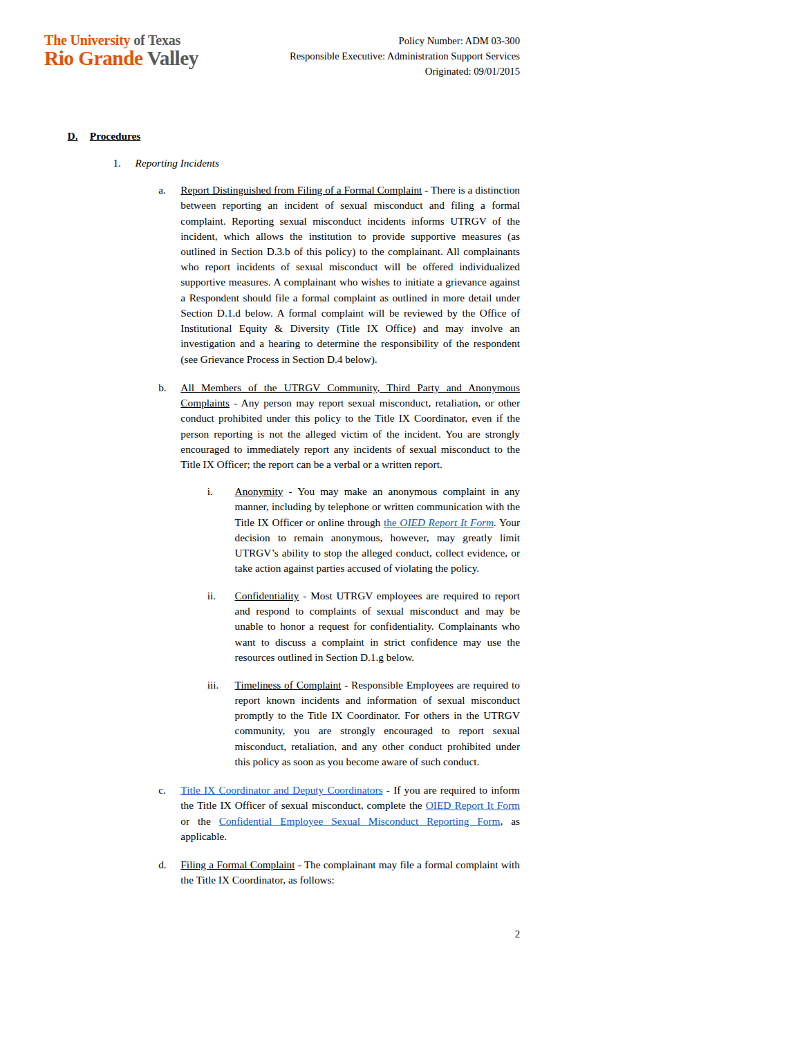The University of Texas
Rio Grande Valley
Policy Number: ADM 03-300
Responsible Executive: Administration Support Services
Originated: 09/01/2015
D. Procedures
1. Reporting Incidents
a. Report Distinguished from Filing of a Formal Complaint - There is a distinction between reporting an incident of sexual misconduct and filing a formal complaint. Reporting sexual misconduct incidents informs UTRGV of the incident, which allows the institution to provide supportive measures (as outlined in Section D.3.b of this policy) to the complainant. All complainants who report incidents of sexual misconduct will be offered individualized supportive measures. A complainant who wishes to initiate a grievance against a Respondent should file a formal complaint as outlined in more detail under Section D.1.d below. A formal complaint will be reviewed by the Office of Institutional Equity & Diversity (Title IX Office) and may involve an investigation and a hearing to determine the responsibility of the respondent (see Grievance Process in Section D.4 below).
b. All Members of the UTRGV Community, Third Party and Anonymous Complaints - Any person may report sexual misconduct, retaliation, or other conduct prohibited under this policy to the Title IX Coordinator, even if the person reporting is not the alleged victim of the incident. You are strongly encouraged to immediately report any incidents of sexual misconduct to the Title IX Officer; the report can be a verbal or a written report.
i. Anonymity - You may make an anonymous complaint in any manner, including by telephone or written communication with the Title IX Officer or online through the OIED Report It Form. Your decision to remain anonymous, however, may greatly limit UTRGV’s ability to stop the alleged conduct, collect evidence, or take action against parties accused of violating the policy.
ii. Confidentiality - Most UTRGV employees are required to report and respond to complaints of sexual misconduct and may be unable to honor a request for confidentiality. Complainants who want to discuss a complaint in strict confidence may use the resources outlined in Section D.1.g below.
iii. Timeliness of Complaint - Responsible Employees are required to report known incidents and information of sexual misconduct promptly to the Title IX Coordinator. For others in the UTRGV community, you are strongly encouraged to report sexual misconduct, retaliation, and any other conduct prohibited under this policy as soon as you become aware of such conduct.
c. Title IX Coordinator and Deputy Coordinators - If you are required to inform the Title IX Officer of sexual misconduct, complete the OIED Report It Form or the Confidential Employee Sexual Misconduct Reporting Form, as applicable.
d. Filing a Formal Complaint - The complainant may file a formal complaint with the Title IX Coordinator, as follows:
2